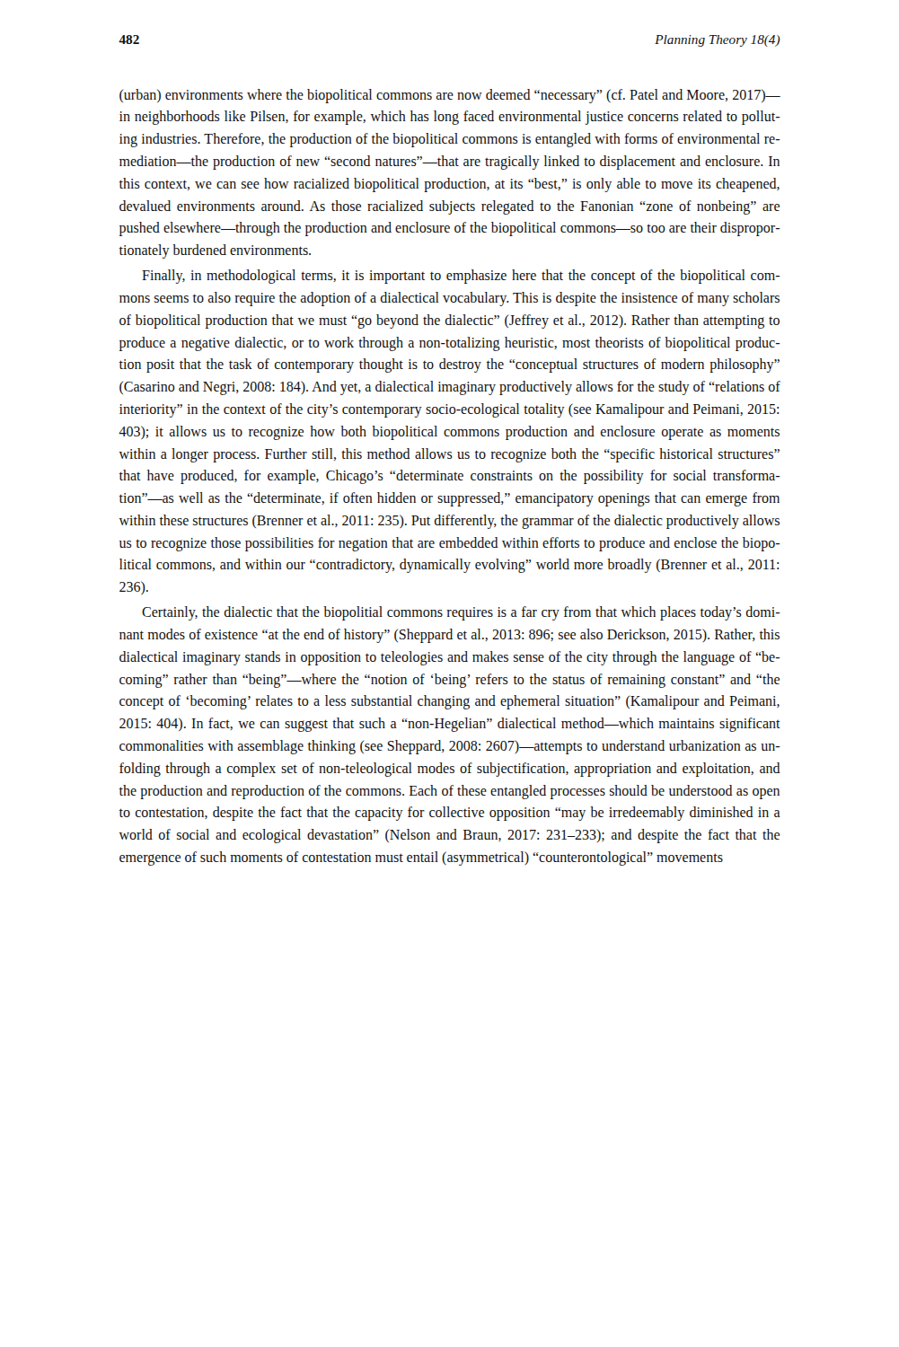482 Planning Theory 18(4)
(urban) environments where the biopolitical commons are now deemed “necessary” (cf. Patel and Moore, 2017)—in neighborhoods like Pilsen, for example, which has long faced environmental justice concerns related to polluting industries. Therefore, the production of the biopolitical commons is entangled with forms of environmental remediation—the production of new “second natures”—that are tragically linked to displacement and enclosure. In this context, we can see how racialized biopolitical production, at its “best,” is only able to move its cheapened, devalued environments around. As those racialized subjects relegated to the Fanonian “zone of nonbeing” are pushed elsewhere—through the production and enclosure of the biopolitical commons—so too are their disproportionately burdened environments.
Finally, in methodological terms, it is important to emphasize here that the concept of the biopolitical commons seems to also require the adoption of a dialectical vocabulary. This is despite the insistence of many scholars of biopolitical production that we must “go beyond the dialectic” (Jeffrey et al., 2012). Rather than attempting to produce a negative dialectic, or to work through a non-totalizing heuristic, most theorists of biopolitical production posit that the task of contemporary thought is to destroy the “conceptual structures of modern philosophy” (Casarino and Negri, 2008: 184). And yet, a dialectical imaginary productively allows for the study of “relations of interiority” in the context of the city’s contemporary socio-ecological totality (see Kamalipour and Peimani, 2015: 403); it allows us to recognize how both biopolitical commons production and enclosure operate as moments within a longer process. Further still, this method allows us to recognize both the “specific historical structures” that have produced, for example, Chicago’s “determinate constraints on the possibility for social transformation”—as well as the “determinate, if often hidden or suppressed,” emancipatory openings that can emerge from within these structures (Brenner et al., 2011: 235). Put differently, the grammar of the dialectic productively allows us to recognize those possibilities for negation that are embedded within efforts to produce and enclose the biopolitical commons, and within our “contradictory, dynamically evolving” world more broadly (Brenner et al., 2011: 236).
Certainly, the dialectic that the biopolitial commons requires is a far cry from that which places today’s dominant modes of existence “at the end of history” (Sheppard et al., 2013: 896; see also Derickson, 2015). Rather, this dialectical imaginary stands in opposition to teleologies and makes sense of the city through the language of “becoming” rather than “being”—where the “notion of ‘being’ refers to the status of remaining constant” and “the concept of ‘becoming’ relates to a less substantial changing and ephemeral situation” (Kamalipour and Peimani, 2015: 404). In fact, we can suggest that such a “non-Hegelian” dialectical method—which maintains significant commonalities with assemblage thinking (see Sheppard, 2008: 2607)—attempts to understand urbanization as unfolding through a complex set of non-teleological modes of subjectification, appropriation and exploitation, and the production and reproduction of the commons. Each of these entangled processes should be understood as open to contestation, despite the fact that the capacity for collective opposition “may be irredeemably diminished in a world of social and ecological devastation” (Nelson and Braun, 2017: 231–233); and despite the fact that the emergence of such moments of contestation must entail (asymmetrical) “counterontological” movements